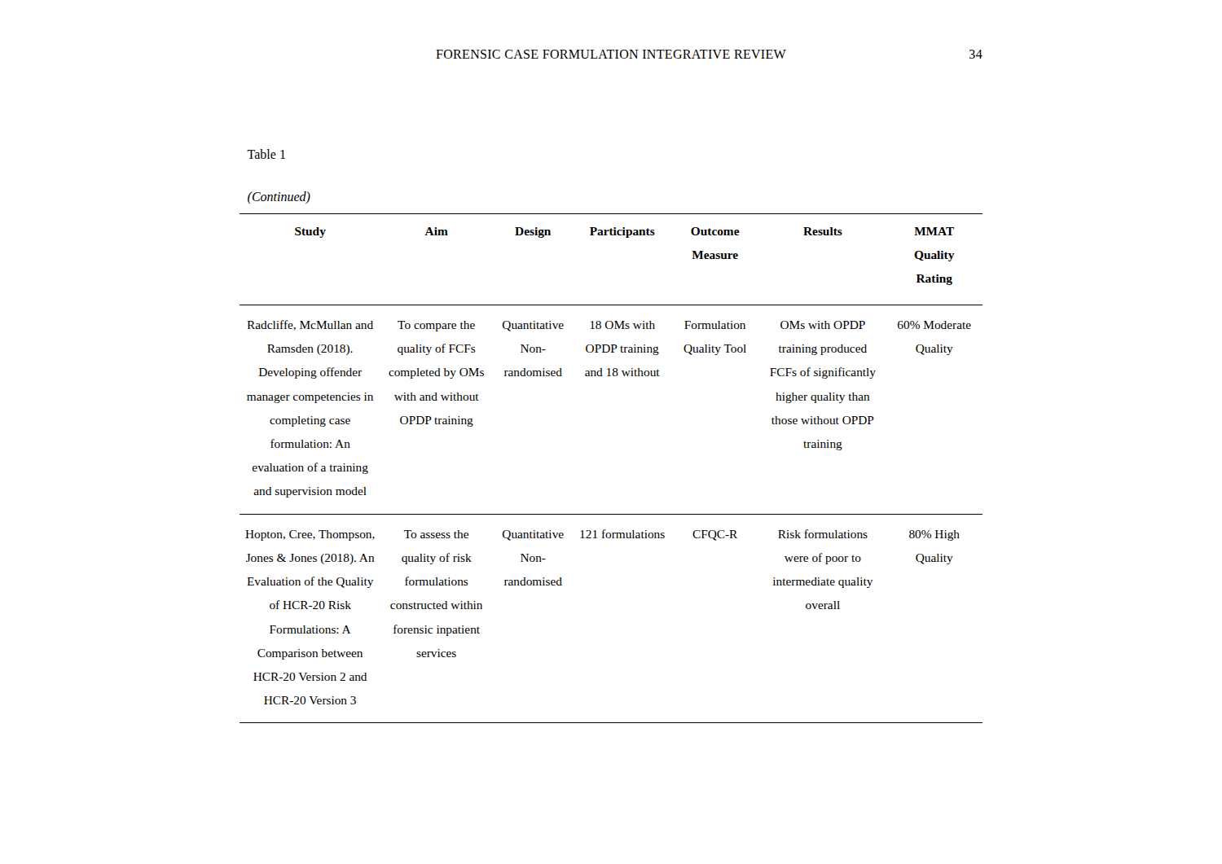Forensic Case Formulation Integrative Review 34
Table 1
(Continued)
| Study | Aim | Design | Participants | Outcome Measure | Results | MMAT Quality Rating |
| --- | --- | --- | --- | --- | --- | --- |
| Radcliffe, McMullan and Ramsden (2018). Developing offender manager competencies in completing case formulation: An evaluation of a training and supervision model | To compare the quality of FCFs completed by OMs with and without OPDP training | Quantitative Non-randomised | 18 OMs with OPDP training and 18 without | Formulation Quality Tool | OMs with OPDP training produced FCFs of significantly higher quality than those without OPDP training | 60% Moderate Quality |
| Hopton, Cree, Thompson, Jones & Jones (2018). An Evaluation of the Quality of HCR-20 Risk Formulations: A Comparison between HCR-20 Version 2 and HCR-20 Version 3 | To assess the quality of risk formulations constructed within forensic inpatient services | Quantitative Non-randomised | 121 formulations | CFQC-R | Risk formulations were of poor to intermediate quality overall | 80% High Quality |